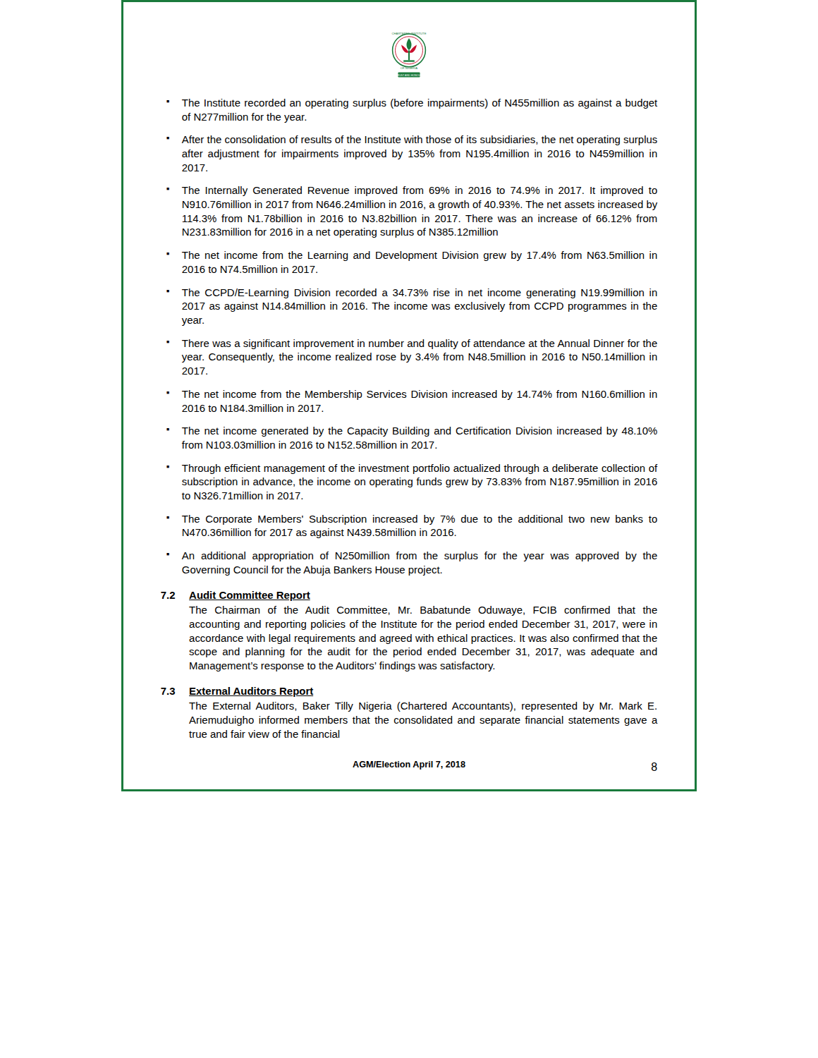CHARTERED INSTITUTE OF NIGERIA TRUST AND HONOUR
The Institute recorded an operating surplus (before impairments) of N455million as against a budget of N277million for the year.
After the consolidation of results of the Institute with those of its subsidiaries, the net operating surplus after adjustment for impairments improved by 135% from N195.4million in 2016 to N459million in 2017.
The Internally Generated Revenue improved from 69% in 2016 to 74.9% in 2017. It improved to N910.76million in 2017 from N646.24million in 2016, a growth of 40.93%. The net assets increased by 114.3% from N1.78billion in 2016 to N3.82billion in 2017. There was an increase of 66.12% from N231.83million for 2016 in a net operating surplus of N385.12million
The net income from the Learning and Development Division grew by 17.4% from N63.5million in 2016 to N74.5million in 2017.
The CCPD/E-Learning Division recorded a 34.73% rise in net income generating N19.99million in 2017 as against N14.84million in 2016. The income was exclusively from CCPD programmes in the year.
There was a significant improvement in number and quality of attendance at the Annual Dinner for the year. Consequently, the income realized rose by 3.4% from N48.5million in 2016 to N50.14million in 2017.
The net income from the Membership Services Division increased by 14.74% from N160.6million in 2016 to N184.3million in 2017.
The net income generated by the Capacity Building and Certification Division increased by 48.10% from N103.03million in 2016 to N152.58million in 2017.
Through efficient management of the investment portfolio actualized through a deliberate collection of subscription in advance, the income on operating funds grew by 73.83% from N187.95million in 2016 to N326.71million in 2017.
The Corporate Members' Subscription increased by 7% due to the additional two new banks to N470.36million for 2017 as against N439.58million in 2016.
An additional appropriation of N250million from the surplus for the year was approved by the Governing Council for the Abuja Bankers House project.
7.2 Audit Committee Report
The Chairman of the Audit Committee, Mr. Babatunde Oduwaye, FCIB confirmed that the accounting and reporting policies of the Institute for the period ended December 31, 2017, were in accordance with legal requirements and agreed with ethical practices. It was also confirmed that the scope and planning for the audit for the period ended December 31, 2017, was adequate and Management’s response to the Auditors’ findings was satisfactory.
7.3 External Auditors Report
The External Auditors, Baker Tilly Nigeria (Chartered Accountants), represented by Mr. Mark E. Ariemuduigho informed members that the consolidated and separate financial statements gave a true and fair view of the financial
AGM/Election April 7, 2018
8